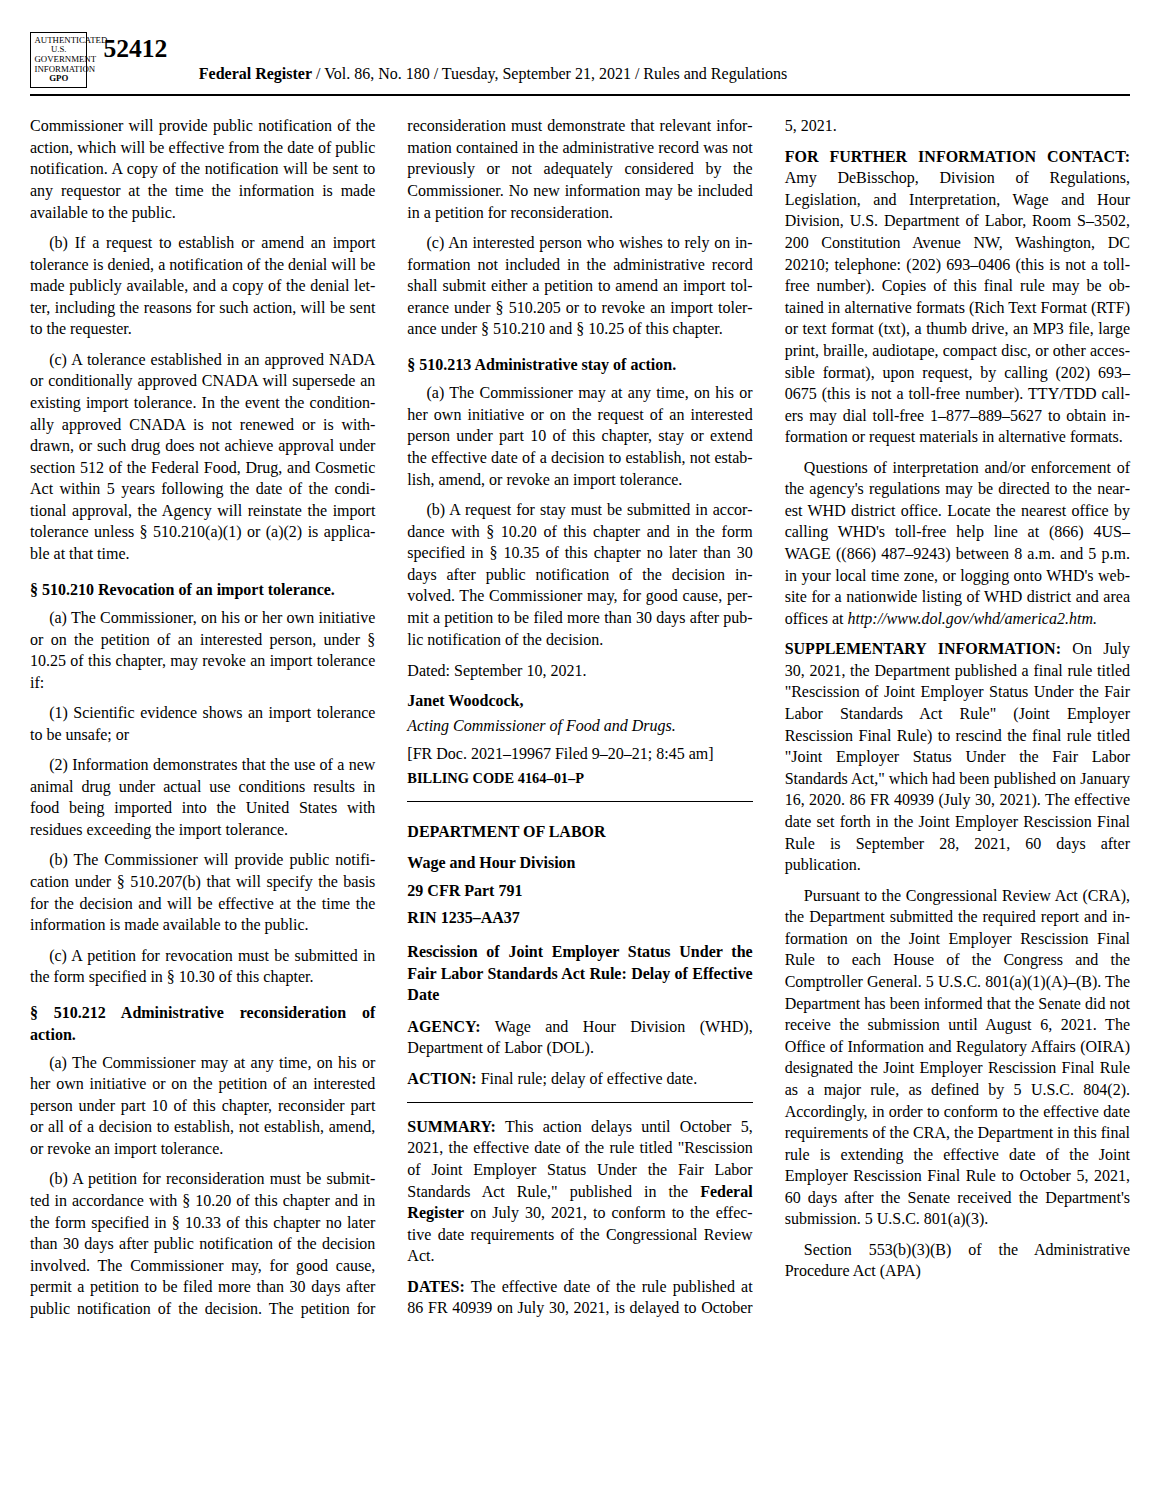AUTHENTICATED
U.S. GOVERNMENT
INFORMATION
GPO
52412
Federal Register / Vol. 86, No. 180 / Tuesday, September 21, 2021 / Rules and Regulations
Commissioner will provide public notification of the action, which will be effective from the date of public notification. A copy of the notification will be sent to any requestor at the time the information is made available to the public.
(b) If a request to establish or amend an import tolerance is denied, a notification of the denial will be made publicly available, and a copy of the denial letter, including the reasons for such action, will be sent to the requester.
(c) A tolerance established in an approved NADA or conditionally approved CNADA will supersede an existing import tolerance. In the event the conditionally approved CNADA is not renewed or is withdrawn, or such drug does not achieve approval under section 512 of the Federal Food, Drug, and Cosmetic Act within 5 years following the date of the conditional approval, the Agency will reinstate the import tolerance unless § 510.210(a)(1) or (a)(2) is applicable at that time.
§ 510.210 Revocation of an import tolerance.
(a) The Commissioner, on his or her own initiative or on the petition of an interested person, under § 10.25 of this chapter, may revoke an import tolerance if:
(1) Scientific evidence shows an import tolerance to be unsafe; or
(2) Information demonstrates that the use of a new animal drug under actual use conditions results in food being imported into the United States with residues exceeding the import tolerance.
(b) The Commissioner will provide public notification under § 510.207(b) that will specify the basis for the decision and will be effective at the time the information is made available to the public.
(c) A petition for revocation must be submitted in the form specified in § 10.30 of this chapter.
§ 510.212 Administrative reconsideration of action.
(a) The Commissioner may at any time, on his or her own initiative or on the petition of an interested person under part 10 of this chapter, reconsider part or all of a decision to establish, not establish, amend, or revoke an import tolerance.
(b) A petition for reconsideration must be submitted in accordance with § 10.20 of this chapter and in the form specified in § 10.33 of this chapter no later than 30 days after public notification of the decision involved. The Commissioner may, for good cause, permit a petition to be filed more than 30 days after public notification of the decision. The petition for reconsideration must demonstrate that relevant information contained in the administrative record was not previously or not adequately considered by the Commissioner. No new information may be included in a petition for reconsideration.
(c) An interested person who wishes to rely on information not included in the administrative record shall submit either a petition to amend an import tolerance under § 510.205 or to revoke an import tolerance under § 510.210 and § 10.25 of this chapter.
§ 510.213 Administrative stay of action.
(a) The Commissioner may at any time, on his or her own initiative or on the request of an interested person under part 10 of this chapter, stay or extend the effective date of a decision to establish, not establish, amend, or revoke an import tolerance.
(b) A request for stay must be submitted in accordance with § 10.20 of this chapter and in the form specified in § 10.35 of this chapter no later than 30 days after public notification of the decision involved. The Commissioner may, for good cause, permit a petition to be filed more than 30 days after public notification of the decision.
Dated: September 10, 2021.
Janet Woodcock,
Acting Commissioner of Food and Drugs.
[FR Doc. 2021–19967 Filed 9–20–21; 8:45 am]
BILLING CODE 4164–01–P
DEPARTMENT OF LABOR
Wage and Hour Division
29 CFR Part 791
RIN 1235–AA37
Rescission of Joint Employer Status Under the Fair Labor Standards Act Rule: Delay of Effective Date
AGENCY: Wage and Hour Division (WHD), Department of Labor (DOL).
ACTION: Final rule; delay of effective date.
SUMMARY: This action delays until October 5, 2021, the effective date of the rule titled "Rescission of Joint Employer Status Under the Fair Labor Standards Act Rule," published in the Federal Register on July 30, 2021, to conform to the effective date requirements of the Congressional Review Act.
DATES: The effective date of the rule published at 86 FR 40939 on July 30, 2021, is delayed to October 5, 2021.
FOR FURTHER INFORMATION CONTACT: Amy DeBisschop, Division of Regulations, Legislation, and Interpretation, Wage and Hour Division, U.S. Department of Labor, Room S–3502, 200 Constitution Avenue NW, Washington, DC 20210; telephone: (202) 693–0406 (this is not a toll-free number). Copies of this final rule may be obtained in alternative formats (Rich Text Format (RTF) or text format (txt), a thumb drive, an MP3 file, large print, braille, audiotape, compact disc, or other accessible format), upon request, by calling (202) 693–0675 (this is not a toll-free number). TTY/TDD callers may dial toll-free 1–877–889–5627 to obtain information or request materials in alternative formats.
Questions of interpretation and/or enforcement of the agency's regulations may be directed to the nearest WHD district office. Locate the nearest office by calling WHD's toll-free help line at (866) 4US–WAGE ((866) 487–9243) between 8 a.m. and 5 p.m. in your local time zone, or logging onto WHD's website for a nationwide listing of WHD district and area offices at http://www.dol.gov/whd/america2.htm.
SUPPLEMENTARY INFORMATION: On July 30, 2021, the Department published a final rule titled "Rescission of Joint Employer Status Under the Fair Labor Standards Act Rule" (Joint Employer Rescission Final Rule) to rescind the final rule titled "Joint Employer Status Under the Fair Labor Standards Act," which had been published on January 16, 2020. 86 FR 40939 (July 30, 2021). The effective date set forth in the Joint Employer Rescission Final Rule is September 28, 2021, 60 days after publication.
Pursuant to the Congressional Review Act (CRA), the Department submitted the required report and information on the Joint Employer Rescission Final Rule to each House of the Congress and the Comptroller General. 5 U.S.C. 801(a)(1)(A)–(B). The Department has been informed that the Senate did not receive the submission until August 6, 2021. The Office of Information and Regulatory Affairs (OIRA) designated the Joint Employer Rescission Final Rule as a major rule, as defined by 5 U.S.C. 804(2). Accordingly, in order to conform to the effective date requirements of the CRA, the Department in this final rule is extending the effective date of the Joint Employer Rescission Final Rule to October 5, 2021, 60 days after the Senate received the Department's submission. 5 U.S.C. 801(a)(3).
Section 553(b)(3)(B) of the Administrative Procedure Act (APA)